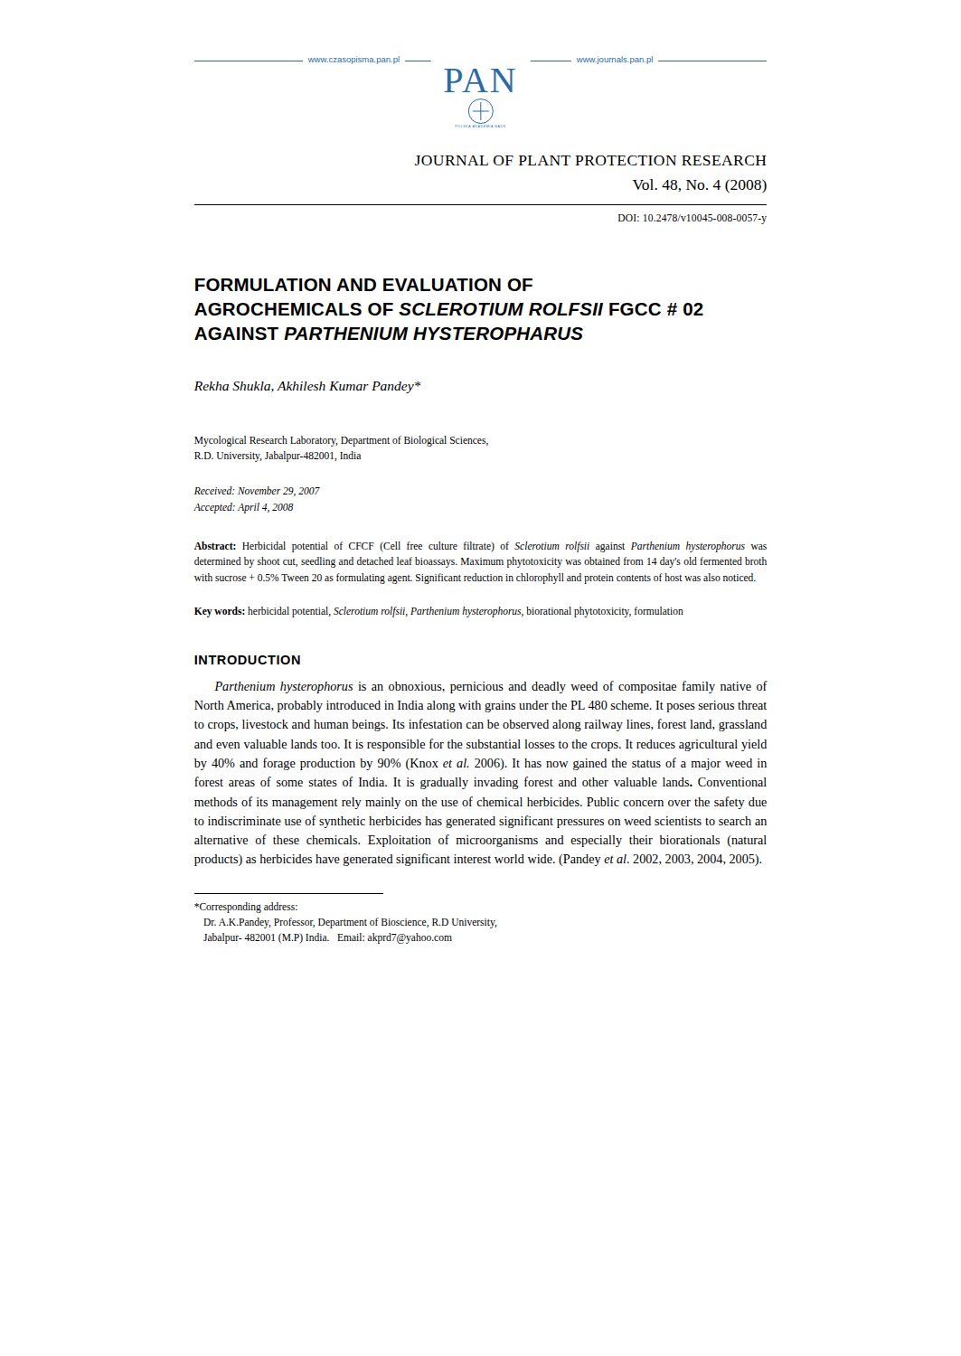www.czasopisma.pan.pl www.journals.pan.pl
PAN POLSKA AKADEMIA NAUK
JOURNAL OF PLANT PROTECTION RESEARCH
Vol. 48, No. 4 (2008)
DOI: 10.2478/v10045-008-0057-y
Formulation and Evaluation of
Agrochemicals of Sclerotium rolfsii FGCC # 02
against Parthenium hysteropharus
Rekha Shukla, Akhilesh Kumar Pandey*
Mycological Research Laboratory, Department of Biological Sciences,
R.D. University, Jabalpur-482001, India
Received: November 29, 2007
Accepted: April 4, 2008
Abstract: Herbicidal potential of CFCF (Cell free culture filtrate) of Sclerotium rolfsii against Parthenium hysterophorus was determined by shoot cut, seedling and detached leaf bioassays. Maximum phytotoxicity was obtained from 14 day's old fermented broth with sucrose + 0.5% Tween 20 as formulating agent. Significant reduction in chlorophyll and protein contents of host was also noticed.
Key words: herbicidal potential, Sclerotium rolfsii, Parthenium hysterophorus, biorational phytotoxicity, formulation
Introduction
Parthenium hysterophorus is an obnoxious, pernicious and deadly weed of compositae family native of North America, probably introduced in India along with grains under the PL 480 scheme. It poses serious threat to crops, livestock and human beings. Its infestation can be observed along railway lines, forest land, grassland and even valuable lands too. It is responsible for the substantial losses to the crops. It reduces agricultural yield by 40% and forage production by 90% (Knox et al. 2006). It has now gained the status of a major weed in forest areas of some states of India. It is gradually invading forest and other valuable lands. Conventional methods of its management rely mainly on the use of chemical herbicides. Public concern over the safety due to indiscriminate use of synthetic herbicides has generated significant pressures on weed scientists to search an alternative of these chemicals. Exploitation of microorganisms and especially their biorationals (natural products) as herbicides have generated significant interest world wide. (Pandey et al. 2002, 2003, 2004, 2005).
*Corresponding address: Dr. A.K.Pandey, Professor, Department of Bioscience, R.D University, Jabalpur- 482001 (M.P) India. Email: akprd7@yahoo.com